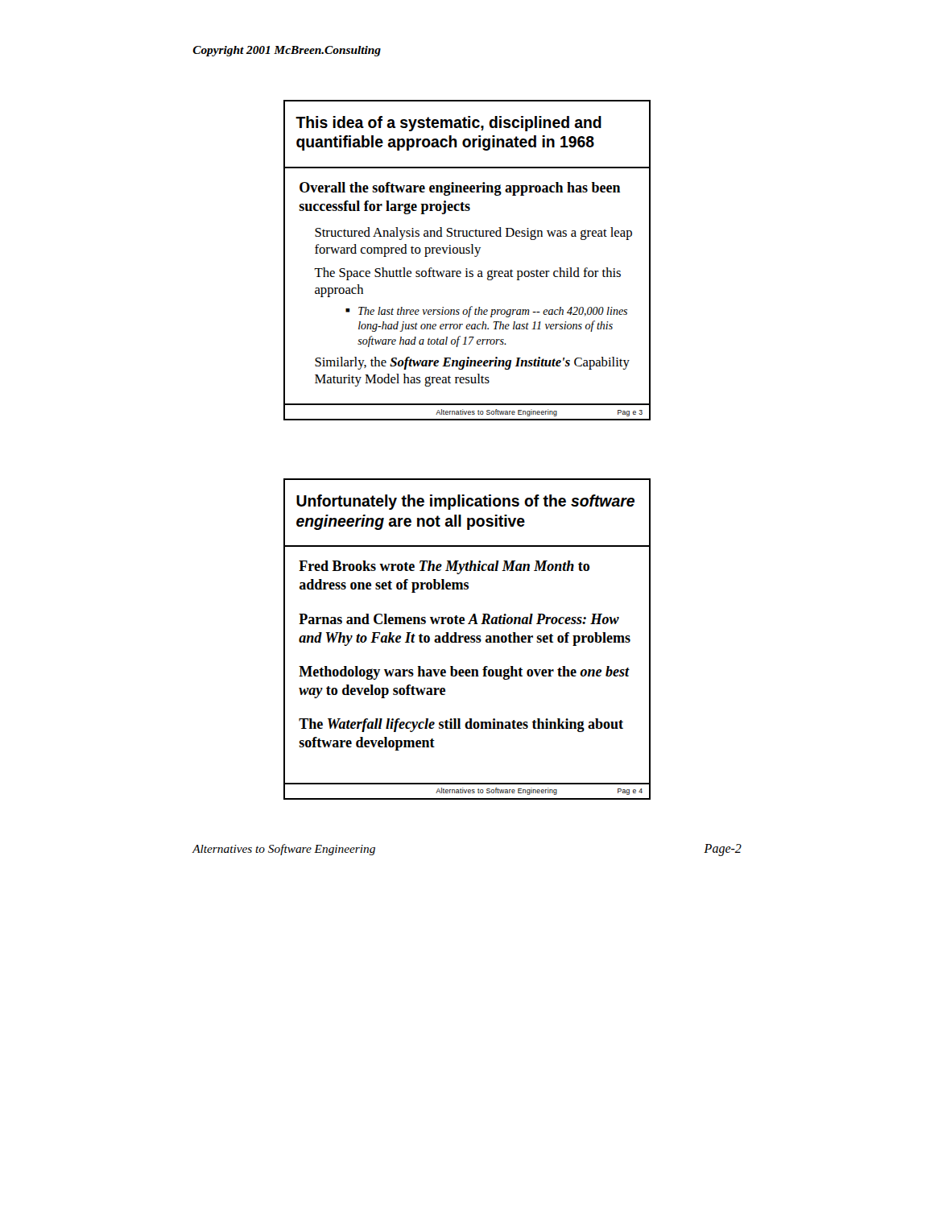Copyright 2001 McBreen.Consulting
This idea of a systematic, disciplined and quantifiable approach originated in 1968
Overall the software engineering approach has been successful for large projects
Structured Analysis and Structured Design was a great leap forward compred to previously
The Space Shuttle software is a great poster child for this approach
The last three versions of the program -- each 420,000 lines long-had just one error each. The last 11 versions of this software had a total of 17 errors.
Similarly, the Software Engineering Institute's Capability Maturity Model has great results
Alternatives to Software Engineering Pag e 3
Unfortunately the implications of the software engineering are not all positive
Fred Brooks wrote The Mythical Man Month to address one set of problems
Parnas and Clemens wrote A Rational Process: How and Why to Fake It to address another set of problems
Methodology wars have been fought over the one best way to develop software
The Waterfall lifecycle still dominates thinking about software development
Alternatives to Software Engineering Pag e 4
Alternatives to Software Engineering Page-2